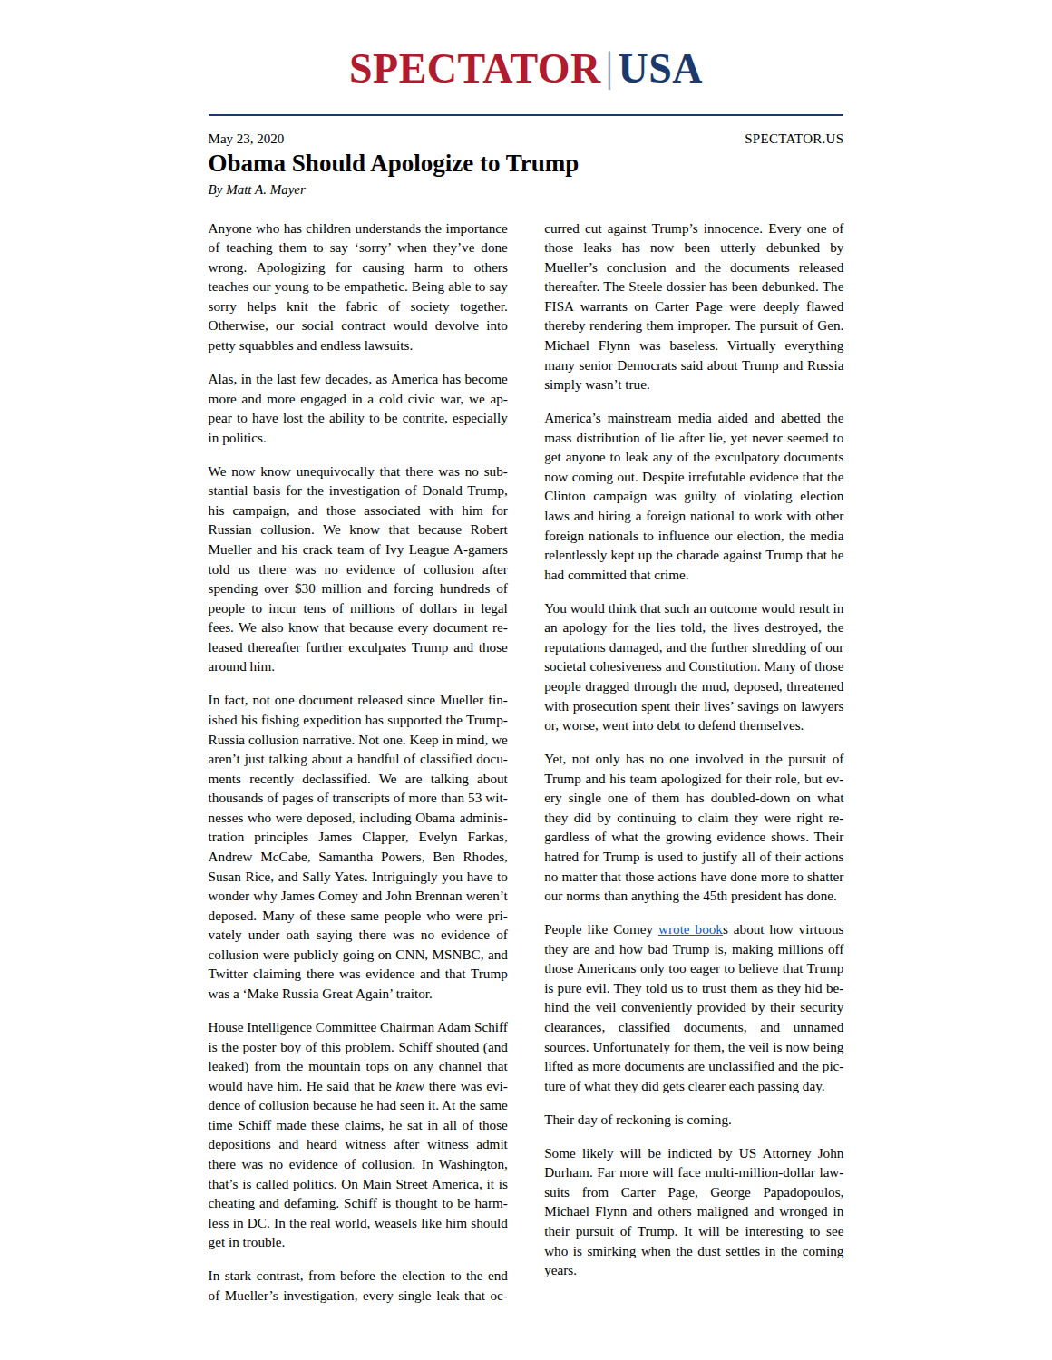SPECTATOR|USA
May 23, 2020 SPECTATOR.US
Obama Should Apologize to Trump
By Matt A. Mayer
Anyone who has children understands the importance of teaching them to say ‘sorry’ when they’ve done wrong. Apologizing for causing harm to others teaches our young to be empathetic. Being able to say sorry helps knit the fabric of society together. Otherwise, our social contract would devolve into petty squabbles and endless lawsuits.
Alas, in the last few decades, as America has become more and more engaged in a cold civic war, we appear to have lost the ability to be contrite, especially in politics.
We now know unequivocally that there was no substantial basis for the investigation of Donald Trump, his campaign, and those associated with him for Russian collusion. We know that because Robert Mueller and his crack team of Ivy League A-gamers told us there was no evidence of collusion after spending over $30 million and forcing hundreds of people to incur tens of millions of dollars in legal fees. We also know that because every document released thereafter further exculpates Trump and those around him.
In fact, not one document released since Mueller finished his fishing expedition has supported the Trump-Russia collusion narrative. Not one. Keep in mind, we aren’t just talking about a handful of classified documents recently declassified. We are talking about thousands of pages of transcripts of more than 53 witnesses who were deposed, including Obama administration principles James Clapper, Evelyn Farkas, Andrew McCabe, Samantha Powers, Ben Rhodes, Susan Rice, and Sally Yates. Intriguingly you have to wonder why James Comey and John Brennan weren’t deposed. Many of these same people who were privately under oath saying there was no evidence of collusion were publicly going on CNN, MSNBC, and Twitter claiming there was evidence and that Trump was a ‘Make Russia Great Again’ traitor.
House Intelligence Committee Chairman Adam Schiff is the poster boy of this problem. Schiff shouted (and leaked) from the mountain tops on any channel that would have him. He said that he knew there was evidence of collusion because he had seen it. At the same time Schiff made these claims, he sat in all of those depositions and heard witness after witness admit there was no evidence of collusion. In Washington, that’s is called politics. On Main Street America, it is cheating and defaming. Schiff is thought to be harmless in DC. In the real world, weasels like him should get in trouble.
In stark contrast, from before the election to the end of Mueller’s investigation, every single leak that occurred cut against Trump’s innocence. Every one of those leaks has now been utterly debunked by Mueller’s conclusion and the documents released thereafter. The Steele dossier has been debunked. The FISA warrants on Carter Page were deeply flawed thereby rendering them improper. The pursuit of Gen. Michael Flynn was baseless. Virtually everything many senior Democrats said about Trump and Russia simply wasn’t true.
America’s mainstream media aided and abetted the mass distribution of lie after lie, yet never seemed to get anyone to leak any of the exculpatory documents now coming out. Despite irrefutable evidence that the Clinton campaign was guilty of violating election laws and hiring a foreign national to work with other foreign nationals to influence our election, the media relentlessly kept up the charade against Trump that he had committed that crime.
You would think that such an outcome would result in an apology for the lies told, the lives destroyed, the reputations damaged, and the further shredding of our societal cohesiveness and Constitution. Many of those people dragged through the mud, deposed, threatened with prosecution spent their lives’ savings on lawyers or, worse, went into debt to defend themselves.
Yet, not only has no one involved in the pursuit of Trump and his team apologized for their role, but every single one of them has doubled-down on what they did by continuing to claim they were right regardless of what the growing evidence shows. Their hatred for Trump is used to justify all of their actions no matter that those actions have done more to shatter our norms than anything the 45th president has done.
People like Comey wrote books about how virtuous they are and how bad Trump is, making millions off those Americans only too eager to believe that Trump is pure evil. They told us to trust them as they hid behind the veil conveniently provided by their security clearances, classified documents, and unnamed sources. Unfortunately for them, the veil is now being lifted as more documents are unclassified and the picture of what they did gets clearer each passing day.
Their day of reckoning is coming.
Some likely will be indicted by US Attorney John Durham. Far more will face multi-million-dollar lawsuits from Carter Page, George Papadopoulos, Michael Flynn and others maligned and wronged in their pursuit of Trump. It will be interesting to see who is smirking when the dust settles in the coming years.